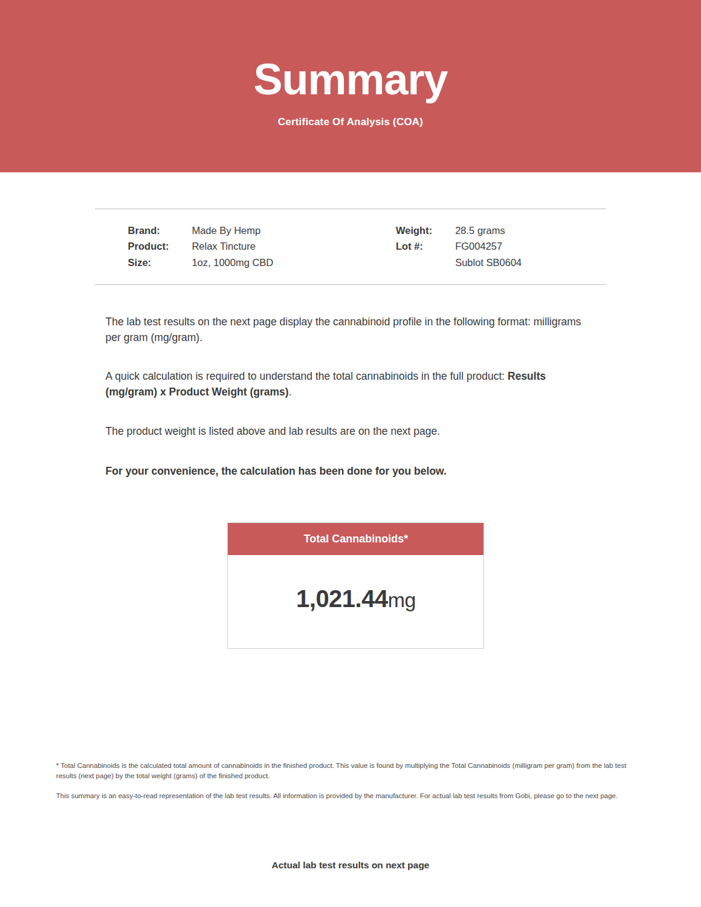Summary
Certificate Of Analysis (COA)
Brand:
Product:
Size:
Made By Hemp
Relax Tincture
1oz, 1000mg CBD
Weight:
Lot #:
28.5 grams
FG004257
Sublot SB0604
The lab test results on the next page display the cannabinoid profile in the following format: milligrams per gram (mg/gram).
A quick calculation is required to understand the total cannabinoids in the full product: Results (mg/gram) x Product Weight (grams).
The product weight is listed above and lab results are on the next page.
For your convenience, the calculation has been done for you below.
Total Cannabinoids*
1,021.44mg
* Total Cannabinoids is the calculated total amount of cannabinoids in the finished product. This value is found by multiplying the Total Cannabinoids (milligram per gram) from the lab test results (next page) by the total weight (grams) of the finished product.
This summary is an easy-to-read representation of the lab test results. All information is provided by the manufacturer. For actual lab test results from Gobi, please go to the next page.
Actual lab test results on next page